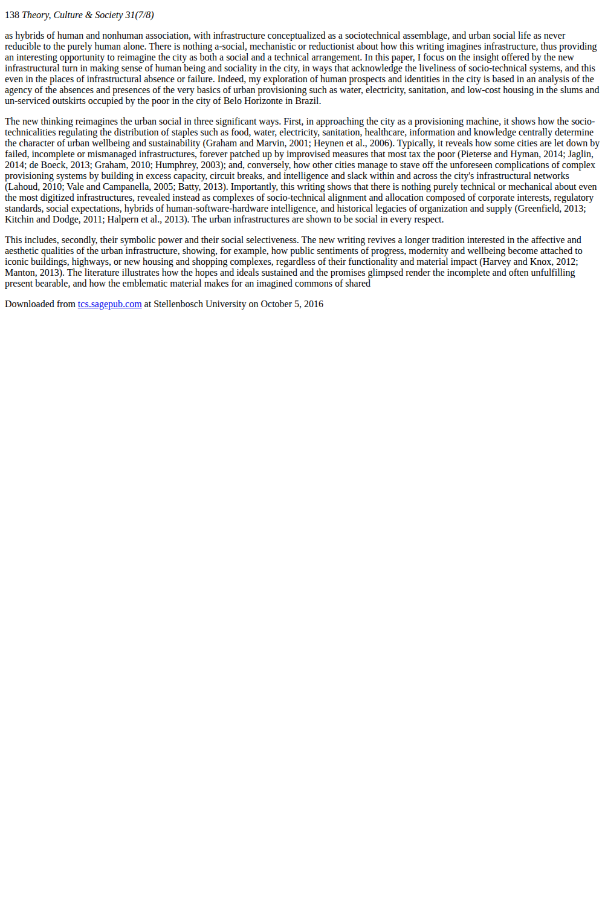138 Theory, Culture & Society 31(7/8)
as hybrids of human and nonhuman association, with infrastructure conceptualized as a sociotechnical assemblage, and urban social life as never reducible to the purely human alone. There is nothing a-social, mechanistic or reductionist about how this writing imagines infrastructure, thus providing an interesting opportunity to reimagine the city as both a social and a technical arrangement. In this paper, I focus on the insight offered by the new infrastructural turn in making sense of human being and sociality in the city, in ways that acknowledge the liveliness of socio-technical systems, and this even in the places of infrastructural absence or failure. Indeed, my exploration of human prospects and identities in the city is based in an analysis of the agency of the absences and presences of the very basics of urban provisioning such as water, electricity, sanitation, and low-cost housing in the slums and un-serviced outskirts occupied by the poor in the city of Belo Horizonte in Brazil.
The new thinking reimagines the urban social in three significant ways. First, in approaching the city as a provisioning machine, it shows how the socio-technicalities regulating the distribution of staples such as food, water, electricity, sanitation, healthcare, information and knowledge centrally determine the character of urban wellbeing and sustainability (Graham and Marvin, 2001; Heynen et al., 2006). Typically, it reveals how some cities are let down by failed, incomplete or mismanaged infrastructures, forever patched up by improvised measures that most tax the poor (Pieterse and Hyman, 2014; Jaglin, 2014; de Boeck, 2013; Graham, 2010; Humphrey, 2003); and, conversely, how other cities manage to stave off the unforeseen complications of complex provisioning systems by building in excess capacity, circuit breaks, and intelligence and slack within and across the city's infrastructural networks (Lahoud, 2010; Vale and Campanella, 2005; Batty, 2013). Importantly, this writing shows that there is nothing purely technical or mechanical about even the most digitized infrastructures, revealed instead as complexes of socio-technical alignment and allocation composed of corporate interests, regulatory standards, social expectations, hybrids of human-software-hardware intelligence, and historical legacies of organization and supply (Greenfield, 2013; Kitchin and Dodge, 2011; Halpern et al., 2013). The urban infrastructures are shown to be social in every respect.
This includes, secondly, their symbolic power and their social selectiveness. The new writing revives a longer tradition interested in the affective and aesthetic qualities of the urban infrastructure, showing, for example, how public sentiments of progress, modernity and wellbeing become attached to iconic buildings, highways, or new housing and shopping complexes, regardless of their functionality and material impact (Harvey and Knox, 2012; Manton, 2013). The literature illustrates how the hopes and ideals sustained and the promises glimpsed render the incomplete and often unfulfilling present bearable, and how the emblematic material makes for an imagined commons of shared
Downloaded from tcs.sagepub.com at Stellenbosch University on October 5, 2016